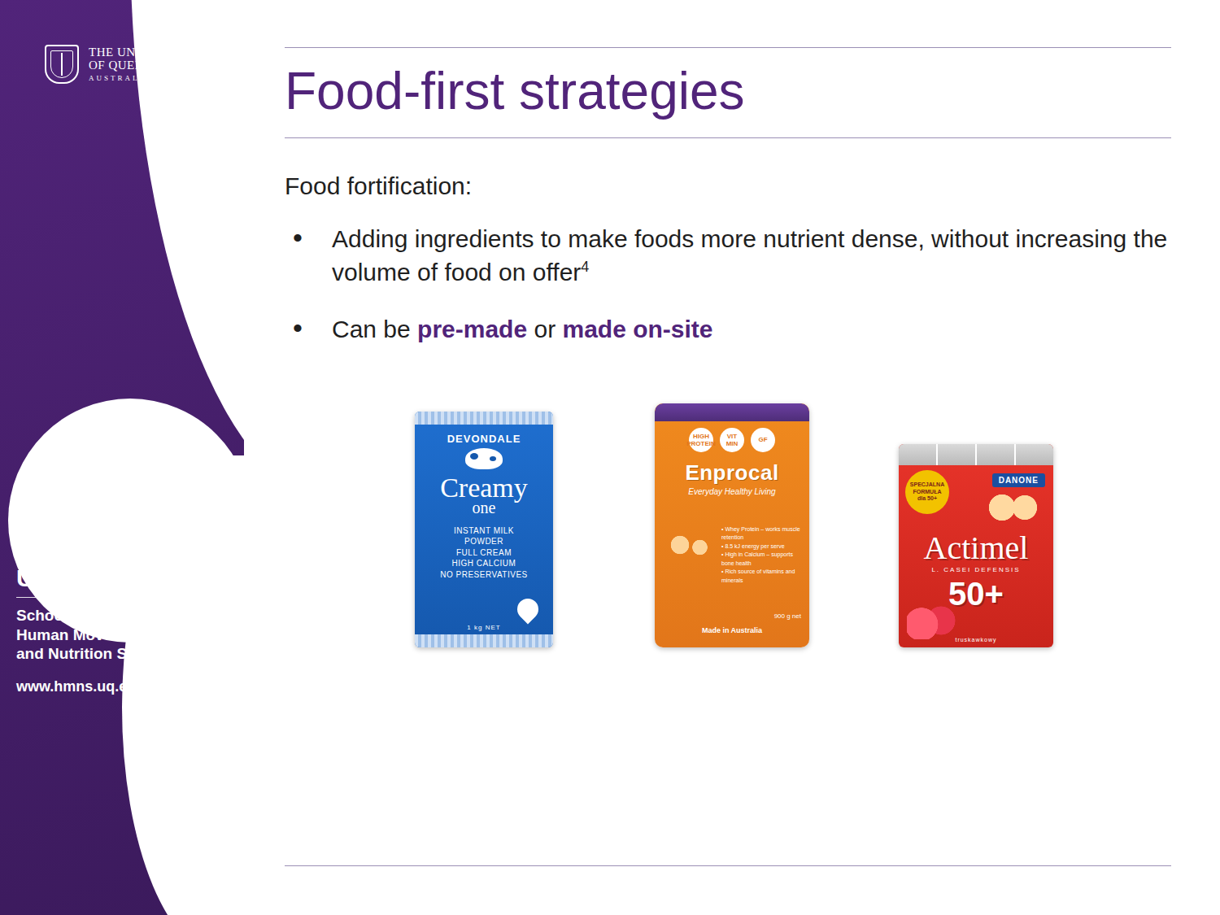THE UNIVERSITY OF QUEENSLAND AUSTRALIA
UQ
School of
Human Movement
and Nutrition Sciences
www.hmns.uq.edu.au
Food-first strategies
Food fortification:
Adding ingredients to make foods more nutrient dense, without increasing the volume of food on offer4
Can be pre-made or made on-site
DEVONDALE
Creamy
one
INSTANT MILK
POWDER
FULL CREAM
HIGH CALCIUM
NO PRESERVATIVES
1 kg NET
HIGH
PROTEIN
VIT
MIN
GF
Enprocal
Everyday Healthy Living
• Whey Protein – works muscle retention • 8.5 kJ energy per serve • High in Calcium – supports bone health • Rich source of vitamins and minerals
900 g net
Made in Australia
SPECJALNA
FORMUŁA
dla 50+
DANONE
Actimel
L. CASEI DEFENSIS
50+
truskawkowy